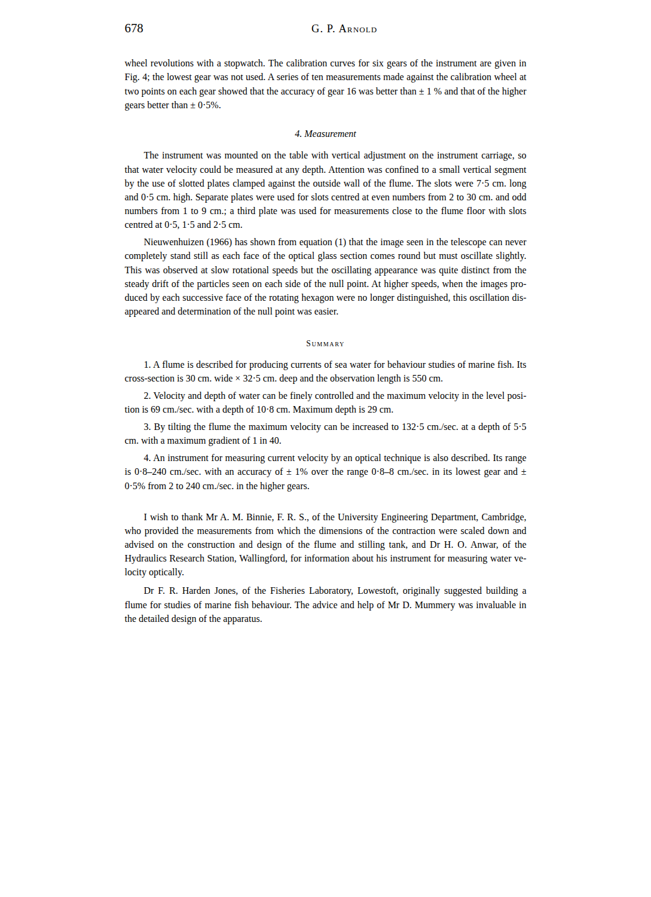678 G. P. Arnold
wheel revolutions with a stopwatch. The calibration curves for six gears of the instrument are given in Fig. 4; the lowest gear was not used. A series of ten measurements made against the calibration wheel at two points on each gear showed that the accuracy of gear 16 was better than ± 1 % and that of the higher gears better than ± 0·5%.
4. Measurement
The instrument was mounted on the table with vertical adjustment on the instrument carriage, so that water velocity could be measured at any depth. Attention was confined to a small vertical segment by the use of slotted plates clamped against the outside wall of the flume. The slots were 7·5 cm. long and 0·5 cm. high. Separate plates were used for slots centred at even numbers from 2 to 30 cm. and odd numbers from 1 to 9 cm.; a third plate was used for measurements close to the flume floor with slots centred at 0·5, 1·5 and 2·5 cm.
Nieuwenhuizen (1966) has shown from equation (1) that the image seen in the telescope can never completely stand still as each face of the optical glass section comes round but must oscillate slightly. This was observed at slow rotational speeds but the oscillating appearance was quite distinct from the steady drift of the particles seen on each side of the null point. At higher speeds, when the images produced by each successive face of the rotating hexagon were no longer distinguished, this oscillation disappeared and determination of the null point was easier.
Summary
1. A flume is described for producing currents of sea water for behaviour studies of marine fish. Its cross-section is 30 cm. wide × 32·5 cm. deep and the observation length is 550 cm.
2. Velocity and depth of water can be finely controlled and the maximum velocity in the level position is 69 cm./sec. with a depth of 10·8 cm. Maximum depth is 29 cm.
3. By tilting the flume the maximum velocity can be increased to 132·5 cm./sec. at a depth of 5·5 cm. with a maximum gradient of 1 in 40.
4. An instrument for measuring current velocity by an optical technique is also described. Its range is 0·8–240 cm./sec. with an accuracy of ± 1% over the range 0·8–8 cm./sec. in its lowest gear and ± 0·5% from 2 to 240 cm./sec. in the higher gears.
I wish to thank Mr A. M. Binnie, F. R. S., of the University Engineering Department, Cambridge, who provided the measurements from which the dimensions of the contraction were scaled down and advised on the construction and design of the flume and stilling tank, and Dr H. O. Anwar, of the Hydraulics Research Station, Wallingford, for information about his instrument for measuring water velocity optically.
Dr F. R. Harden Jones, of the Fisheries Laboratory, Lowestoft, originally suggested building a flume for studies of marine fish behaviour. The advice and help of Mr D. Mummery was invaluable in the detailed design of the apparatus.